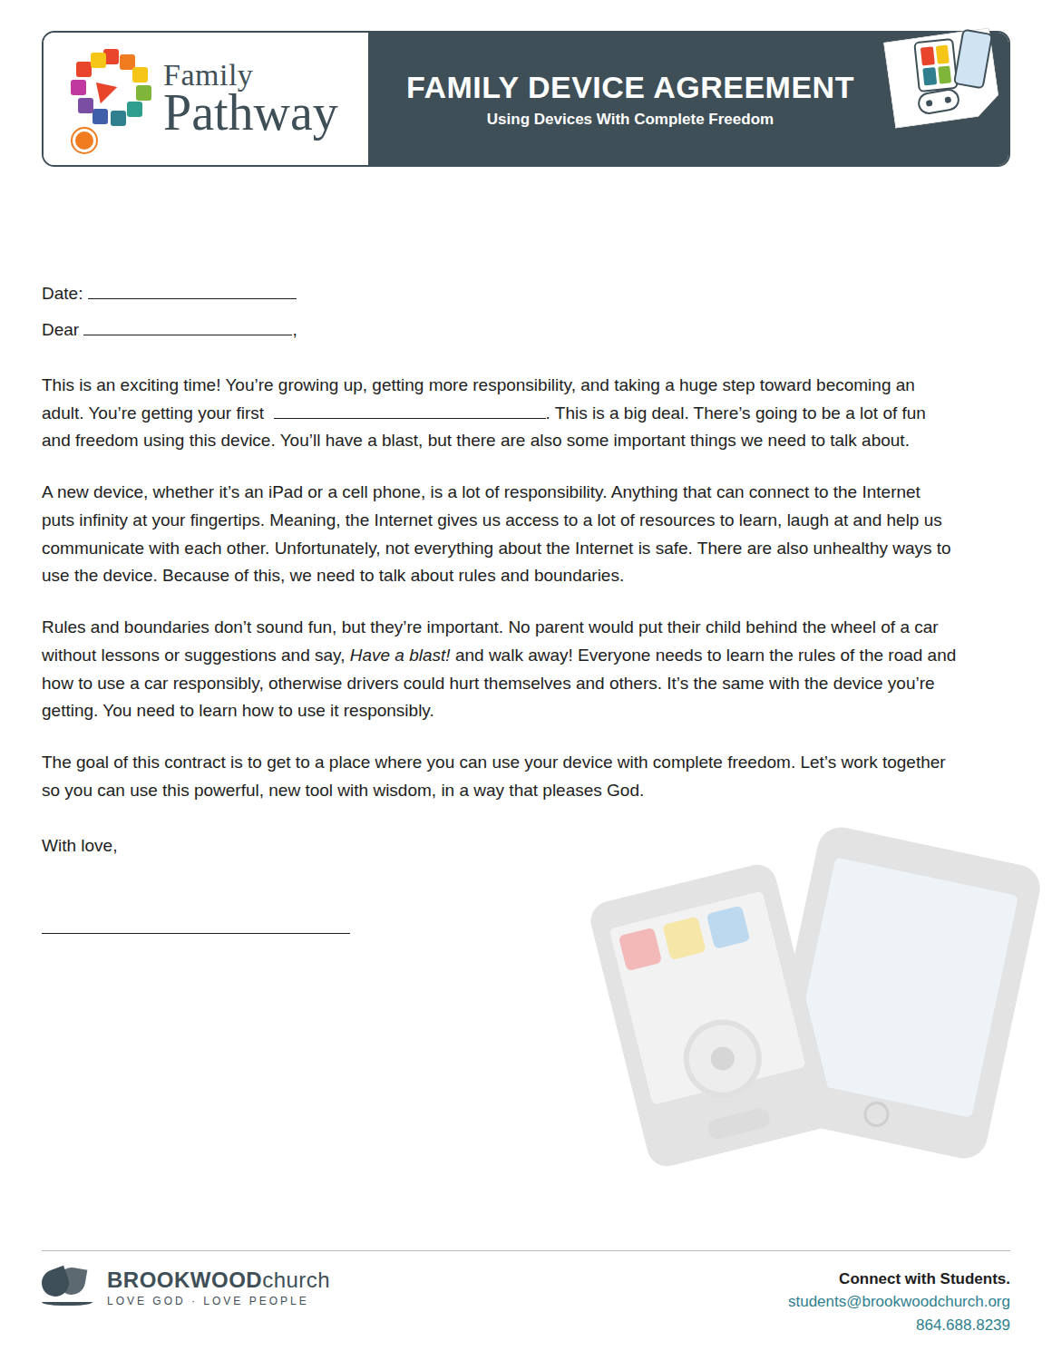Family Pathway
Family Device Agreement
Using Devices With Complete Freedom
Date:
Dear ,
This is an exciting time! You’re growing up, getting more responsibility, and taking a huge step toward becoming an adult. You’re getting your first . This is a big deal. There’s going to be a lot of fun and freedom using this device. You’ll have a blast, but there are also some important things we need to talk about.
A new device, whether it’s an iPad or a cell phone, is a lot of responsibility. Anything that can connect to the Internet puts infinity at your fingertips. Meaning, the Internet gives us access to a lot of resources to learn, laugh at and help us communicate with each other. Unfortunately, not everything about the Internet is safe. There are also unhealthy ways to use the device. Because of this, we need to talk about rules and boundaries.
Rules and boundaries don’t sound fun, but they’re important. No parent would put their child behind the wheel of a car without lessons or suggestions and say, Have a blast! and walk away! Everyone needs to learn the rules of the road and how to use a car responsibly, otherwise drivers could hurt themselves and others. It’s the same with the device you’re getting. You need to learn how to use it responsibly.
The goal of this contract is to get to a place where you can use your device with complete freedom. Let’s work together so you can use this powerful, new tool with wisdom, in a way that pleases God.
With love,
BROOKWOODchurch
LOVE GOD · LOVE PEOPLE
Connect with Students.
students@brookwoodchurch.org
864.688.8239